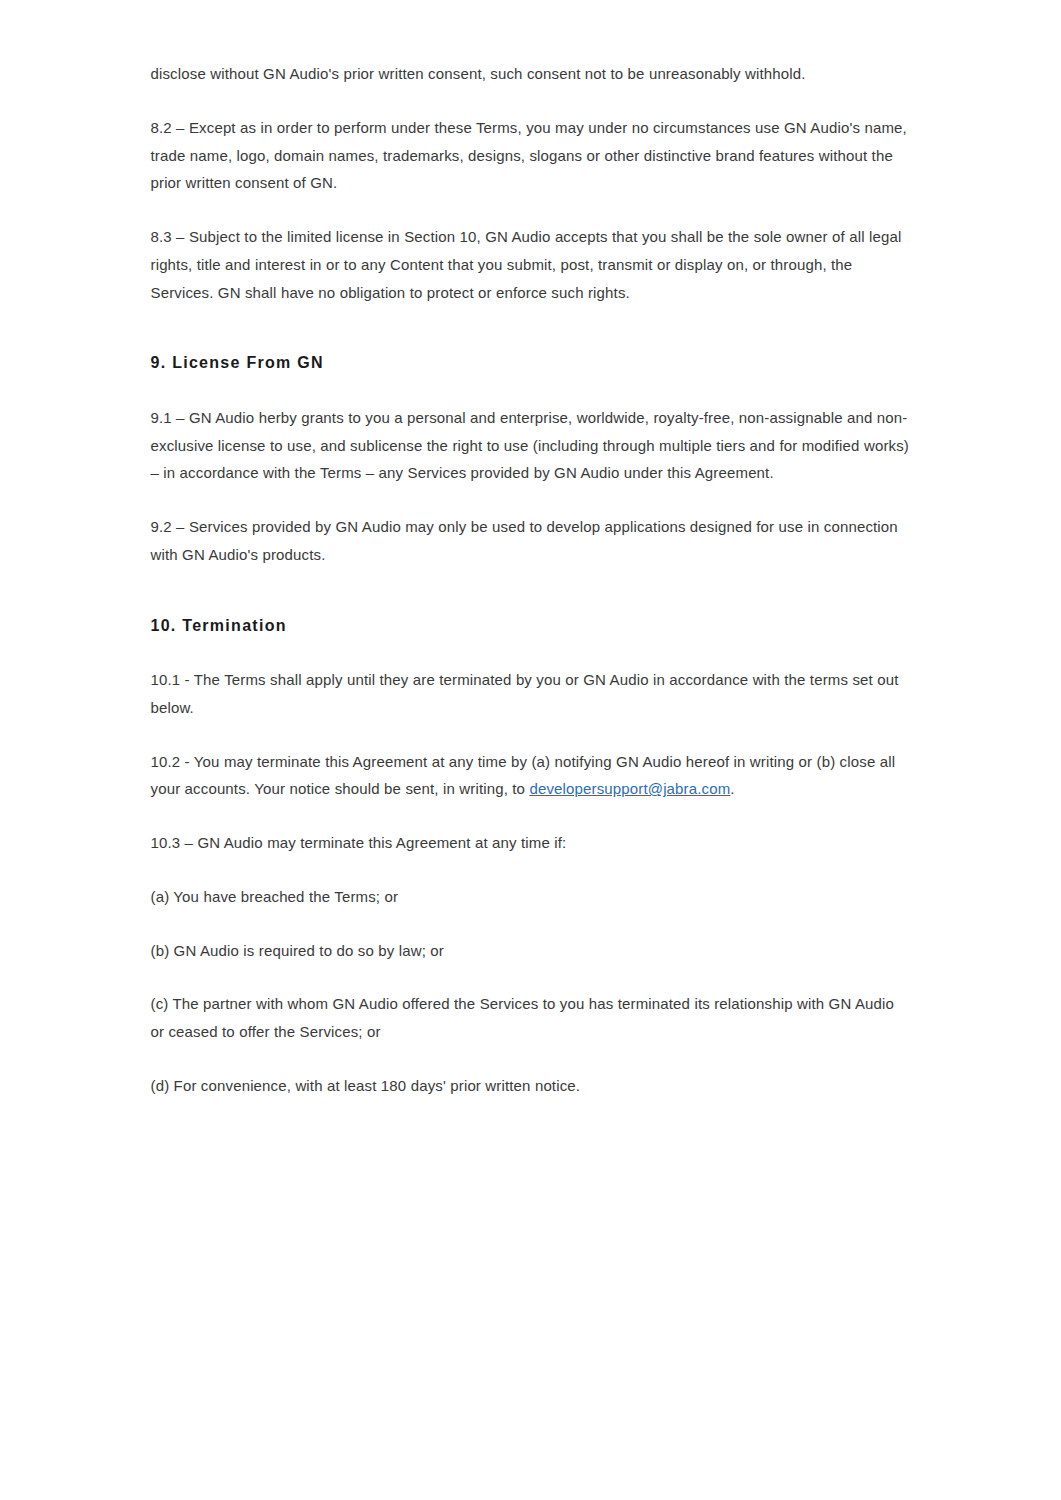disclose without GN Audio's prior written consent, such consent not to be unreasonably withhold.
8.2 – Except as in order to perform under these Terms, you may under no circumstances use GN Audio's name, trade name, logo, domain names, trademarks, designs, slogans or other distinctive brand features without the prior written consent of GN.
8.3 – Subject to the limited license in Section 10, GN Audio accepts that you shall be the sole owner of all legal rights, title and interest in or to any Content that you submit, post, transmit or display on, or through, the Services. GN shall have no obligation to protect or enforce such rights.
9. License From GN
9.1 – GN Audio herby grants to you a personal and enterprise, worldwide, royalty-free, non-assignable and non-exclusive license to use, and sublicense the right to use (including through multiple tiers and for modified works) – in accordance with the Terms – any Services provided by GN Audio under this Agreement.
9.2 – Services provided by GN Audio may only be used to develop applications designed for use in connection with GN Audio's products.
10. Termination
10.1 - The Terms shall apply until they are terminated by you or GN Audio in accordance with the terms set out below.
10.2 - You may terminate this Agreement at any time by (a) notifying GN Audio hereof in writing or (b) close all your accounts. Your notice should be sent, in writing, to developersupport@jabra.com.
10.3 – GN Audio may terminate this Agreement at any time if:
(a) You have breached the Terms; or
(b) GN Audio is required to do so by law; or
(c) The partner with whom GN Audio offered the Services to you has terminated its relationship with GN Audio or ceased to offer the Services; or
(d) For convenience, with at least 180 days' prior written notice.